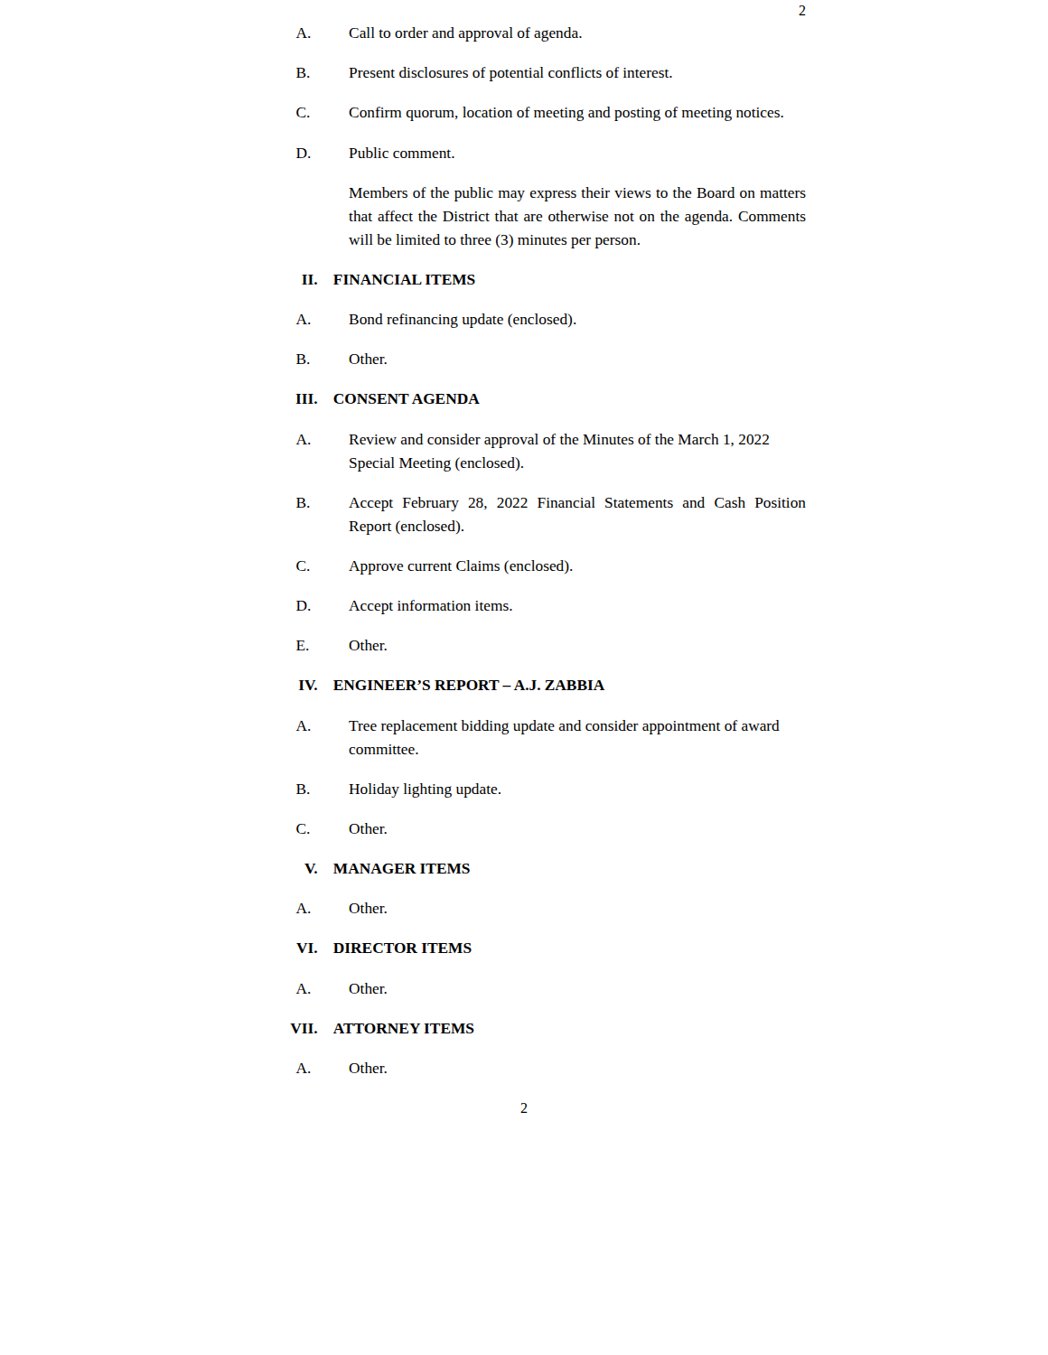2
A.
Call to order and approval of agenda.
B.
Present disclosures of potential conflicts of interest.
C.
Confirm quorum, location of meeting and posting of meeting notices.
D.
Public comment.
Members of the public may express their views to the Board on matters that affect the District that are otherwise not on the agenda. Comments will be limited to three (3) minutes per person.
II.
FINANCIAL ITEMS
A.
Bond refinancing update (enclosed).
B.
Other.
III.
CONSENT AGENDA
A.
Review and consider approval of the Minutes of the March 1, 2022 Special Meeting (enclosed).
B.
Accept February 28, 2022 Financial Statements and Cash Position Report (enclosed).
C.
Approve current Claims (enclosed).
D.
Accept information items.
E.
Other.
IV.
ENGINEER’S REPORT – A.J. ZABBIA
A.
Tree replacement bidding update and consider appointment of award committee.
B.
Holiday lighting update.
C.
Other.
V.
MANAGER ITEMS
A.
Other.
VI.
DIRECTOR ITEMS
A.
Other.
VII.
ATTORNEY ITEMS
A.
Other.
2